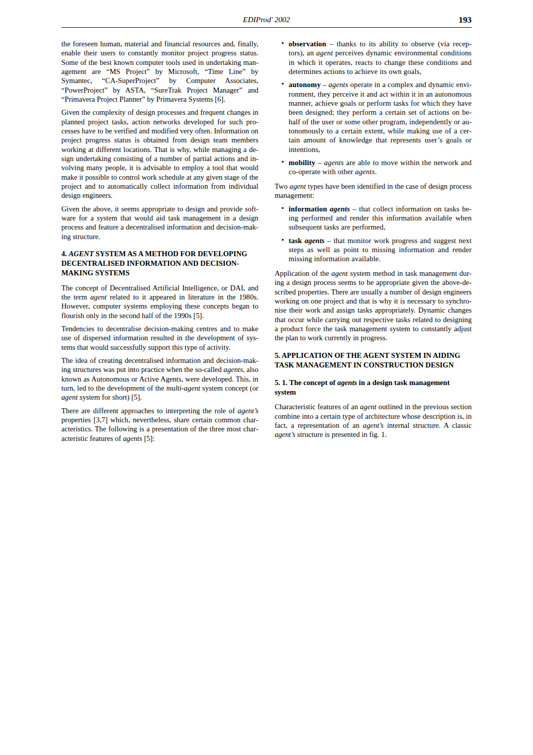EDIProd' 2002 193
the foreseen human, material and financial resources and, finally, enable their users to constantly monitor project progress status. Some of the best known computer tools used in undertaking management are “MS Project” by Microsoft, “Time Line” by Symantec, “CA-SuperProject” by Computer Associates, “PowerProject” by ASTA, “SureTrak Project Manager” and “Primavera Project Planner” by Primavera Systems [6].
Given the complexity of design processes and frequent changes in planned project tasks, action networks developed for such processes have to be verified and modified very often. Information on project progress status is obtained from design team members working at different locations. That is why, while managing a design undertaking consisting of a number of partial actions and involving many people, it is advisable to employ a tool that would make it possible to control work schedule at any given stage of the project and to automatically collect information from individual design engineers.
Given the above, it seems appropriate to design and provide software for a system that would aid task management in a design process and feature a decentralised information and decision-making structure.
4. AGENT SYSTEM AS A METHOD FOR DEVELOPING DECENTRALISED INFORMATION AND DECISION-MAKING SYSTEMS
The concept of Decentralised Artificial Intelligence, or DAI, and the term agent related to it appeared in literature in the 1980s. However, computer systems employing these concepts began to flourish only in the second half of the 1990s [5].
Tendencies to decentralise decision-making centres and to make use of dispersed information resulted in the development of systems that would successfully support this type of activity.
The idea of creating decentralised information and decision-making structures was put into practice when the so-called agents, also known as Autonomous or Active Agents, were developed. This, in turn, led to the development of the multi-agent system concept (or agent system for short) [5].
There are different approaches to interpreting the role of agent’s properties [3,7] which, nevertheless, share certain common characteristics. The following is a presentation of the three most characteristic features of agents [5]:
observation – thanks to its ability to observe (via receptors), an agent perceives dynamic environmental conditions in which it operates, reacts to change these conditions and determines actions to achieve its own goals,
autonomy – agents operate in a complex and dynamic environment, they perceive it and act within it in an autonomous manner, achieve goals or perform tasks for which they have been designed; they perform a certain set of actions on behalf of the user or some other program, independently or autonomously to a certain extent, while making use of a certain amount of knowledge that represents user’s goals or intentions,
mobility – agents are able to move within the network and co-operate with other agents.
Two agent types have been identified in the case of design process management:
information agents – that collect information on tasks being performed and render this information available when subsequent tasks are performed,
task agents – that monitor work progress and suggest next steps as well as point to missing information and render missing information available.
Application of the agent system method in task management during a design process seems to be appropriate given the above-described properties. There are usually a number of design engineers working on one project and that is why it is necessary to synchronise their work and assign tasks appropriately. Dynamic changes that occur while carrying out respective tasks related to designing a product force the task management system to constantly adjust the plan to work currently in progress.
5. APPLICATION OF THE AGENT SYSTEM IN AIDING TASK MANAGEMENT IN CONSTRUCTION DESIGN
5. 1. The concept of agents in a design task management system
Characteristic features of an agent outlined in the previous section combine into a certain type of architecture whose description is, in fact, a representation of an agent’s internal structure. A classic agent’s structure is presented in fig. 1.